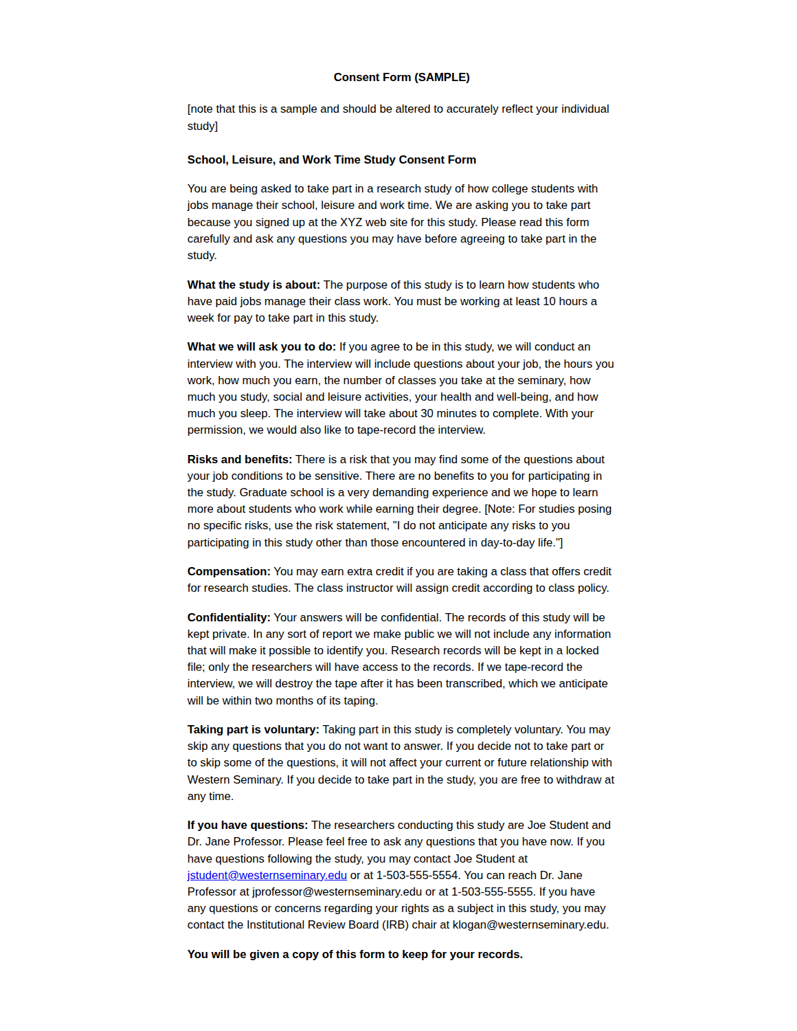Consent Form (SAMPLE)
[note that this is a sample and should be altered to accurately reflect your individual study]
School, Leisure, and Work Time Study Consent Form
You are being asked to take part in a research study of how college students with jobs manage their school, leisure and work time. We are asking you to take part because you signed up at the XYZ web site for this study. Please read this form carefully and ask any questions you may have before agreeing to take part in the study.
What the study is about: The purpose of this study is to learn how students who have paid jobs manage their class work. You must be working at least 10 hours a week for pay to take part in this study.
What we will ask you to do: If you agree to be in this study, we will conduct an interview with you. The interview will include questions about your job, the hours you work, how much you earn, the number of classes you take at the seminary, how much you study, social and leisure activities, your health and well-being, and how much you sleep. The interview will take about 30 minutes to complete. With your permission, we would also like to tape-record the interview.
Risks and benefits: There is a risk that you may find some of the questions about your job conditions to be sensitive. There are no benefits to you for participating in the study. Graduate school is a very demanding experience and we hope to learn more about students who work while earning their degree. [Note: For studies posing no specific risks, use the risk statement, "I do not anticipate any risks to you participating in this study other than those encountered in day-to-day life."]
Compensation: You may earn extra credit if you are taking a class that offers credit for research studies. The class instructor will assign credit according to class policy.
Confidentiality: Your answers will be confidential. The records of this study will be kept private. In any sort of report we make public we will not include any information that will make it possible to identify you. Research records will be kept in a locked file; only the researchers will have access to the records. If we tape-record the interview, we will destroy the tape after it has been transcribed, which we anticipate will be within two months of its taping.
Taking part is voluntary: Taking part in this study is completely voluntary. You may skip any questions that you do not want to answer. If you decide not to take part or to skip some of the questions, it will not affect your current or future relationship with Western Seminary. If you decide to take part in the study, you are free to withdraw at any time.
If you have questions: The researchers conducting this study are Joe Student and Dr. Jane Professor. Please feel free to ask any questions that you have now. If you have questions following the study, you may contact Joe Student at jstudent@westernseminary.edu or at 1-503-555-5554. You can reach Dr. Jane Professor at jprofessor@westernseminary.edu or at 1-503-555-5555. If you have any questions or concerns regarding your rights as a subject in this study, you may contact the Institutional Review Board (IRB) chair at klogan@westernseminary.edu.
You will be given a copy of this form to keep for your records.